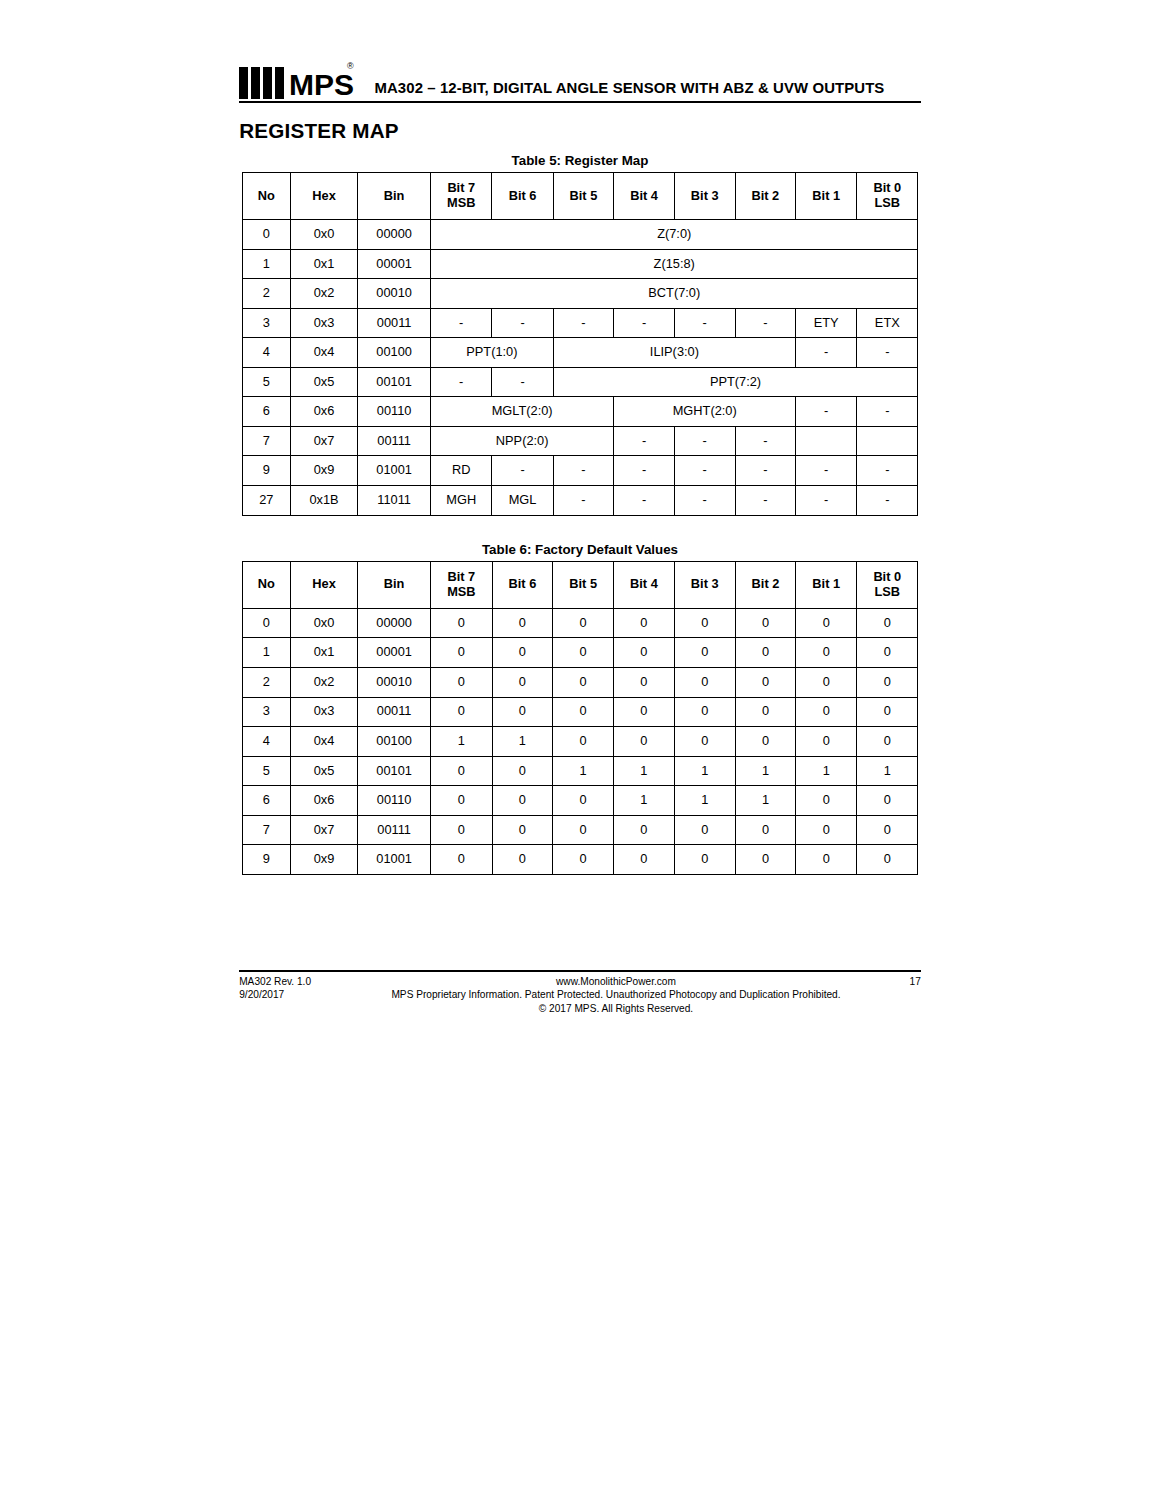MPS ®
MA302 – 12-BIT, DIGITAL ANGLE SENSOR WITH ABZ & UVW OUTPUTS
REGISTER MAP
Table 5: Register Map
| No | Hex | Bin | Bit 7 MSB | Bit 6 | Bit 5 | Bit 4 | Bit 3 | Bit 2 | Bit 1 | Bit 0 LSB |
| --- | --- | --- | --- | --- | --- | --- | --- | --- | --- | --- |
| 0 | 0x0 | 00000 | Z(7:0) |
| 1 | 0x1 | 00001 | Z(15:8) |
| 2 | 0x2 | 00010 | BCT(7:0) |
| 3 | 0x3 | 00011 | - | - | - | - | - | - | ETY | ETX |
| 4 | 0x4 | 00100 | PPT(1:0) | ILIP(3:0) | - | - |
| 5 | 0x5 | 00101 | - | - | PPT(7:2) |
| 6 | 0x6 | 00110 | MGLT(2:0) | MGHT(2:0) | - | - |
| 7 | 0x7 | 00111 | NPP(2:0) | - | - | - | | |
| 9 | 0x9 | 01001 | RD | - | - | - | - | - | - | - |
| 27 | 0x1B | 11011 | MGH | MGL | - | - | - | - | - | - |
Table 6: Factory Default Values
| No | Hex | Bin | Bit 7 MSB | Bit 6 | Bit 5 | Bit 4 | Bit 3 | Bit 2 | Bit 1 | Bit 0 LSB |
| --- | --- | --- | --- | --- | --- | --- | --- | --- | --- | --- |
| 0 | 0x0 | 00000 | 0 | 0 | 0 | 0 | 0 | 0 | 0 | 0 |
| 1 | 0x1 | 00001 | 0 | 0 | 0 | 0 | 0 | 0 | 0 | 0 |
| 2 | 0x2 | 00010 | 0 | 0 | 0 | 0 | 0 | 0 | 0 | 0 |
| 3 | 0x3 | 00011 | 0 | 0 | 0 | 0 | 0 | 0 | 0 | 0 |
| 4 | 0x4 | 00100 | 1 | 1 | 0 | 0 | 0 | 0 | 0 | 0 |
| 5 | 0x5 | 00101 | 0 | 0 | 1 | 1 | 1 | 1 | 1 | 1 |
| 6 | 0x6 | 00110 | 0 | 0 | 0 | 1 | 1 | 1 | 0 | 0 |
| 7 | 0x7 | 00111 | 0 | 0 | 0 | 0 | 0 | 0 | 0 | 0 |
| 9 | 0x9 | 01001 | 0 | 0 | 0 | 0 | 0 | 0 | 0 | 0 |
MA302 Rev. 1.0
9/20/2017
www.MonolithicPower.com
MPS Proprietary Information. Patent Protected. Unauthorized Photocopy and Duplication Prohibited.
© 2017 MPS. All Rights Reserved.
17